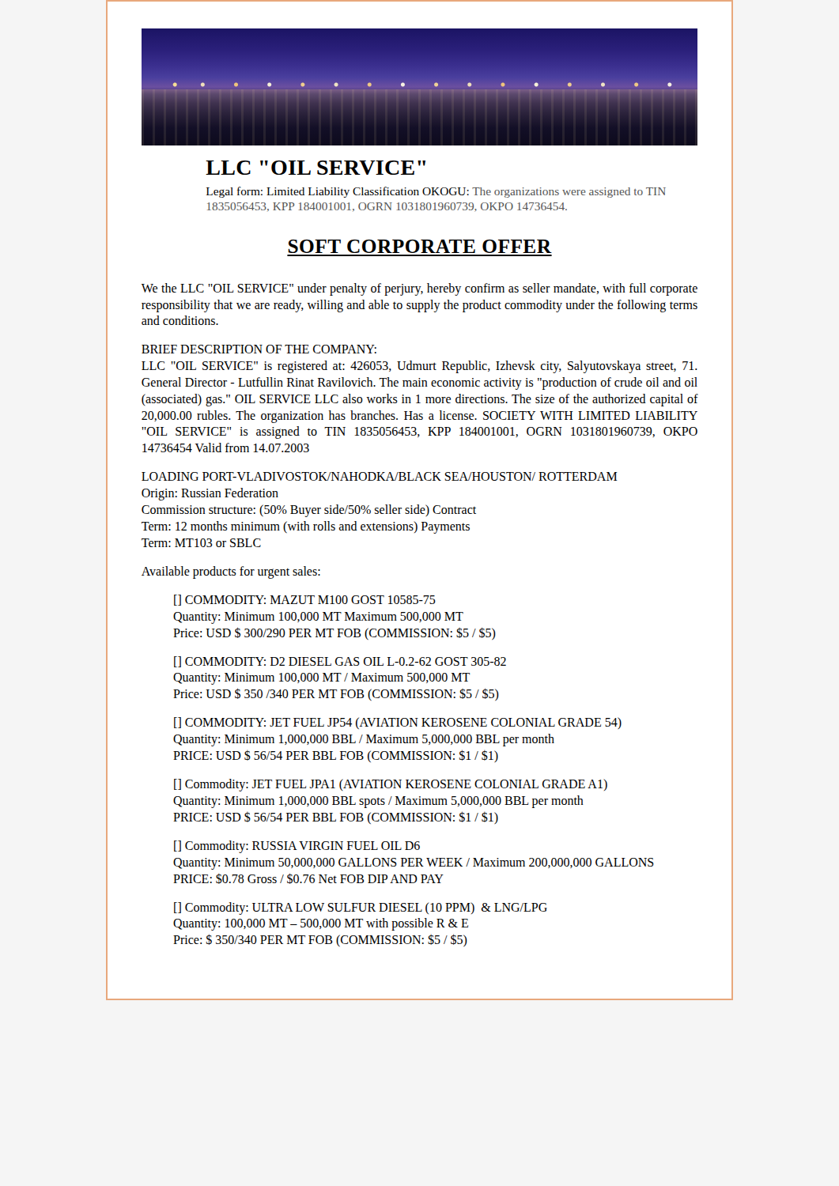LLC "OIL SERVICE"
Legal form: Limited Liability Classification OKOGU: The organizations were assigned to TIN 1835056453, KPP 184001001, OGRN 1031801960739, OKPO 14736454.
SOFT CORPORATE OFFER
We the LLC "OIL SERVICE" under penalty of perjury, hereby confirm as seller mandate, with full corporate responsibility that we are ready, willing and able to supply the product commodity under the following terms and conditions.
BRIEF DESCRIPTION OF THE COMPANY:
LLC "OIL SERVICE" is registered at: 426053, Udmurt Republic, Izhevsk city, Salyutovskaya street, 71. General Director - Lutfullin Rinat Ravilovich. The main economic activity is "production of crude oil and oil (associated) gas." OIL SERVICE LLC also works in 1 more directions. The size of the authorized capital of 20,000.00 rubles. The organization has branches. Has a license. SOCIETY WITH LIMITED LIABILITY "OIL SERVICE" is assigned to TIN 1835056453, KPP 184001001, OGRN 1031801960739, OKPO 14736454 Valid from 14.07.2003
LOADING PORT-VLADIVOSTOK/NAHODKA/BLACK SEA/HOUSTON/ ROTTERDAM
Origin: Russian Federation
Commission structure: (50% Buyer side/50% seller side) Contract
Term: 12 months minimum (with rolls and extensions) Payments
Term: MT103 or SBLC
Available products for urgent sales:
[] COMMODITY: MAZUT M100 GOST 10585-75
Quantity: Minimum 100,000 MT Maximum 500,000 MT
Price: USD $ 300/290 PER MT FOB (COMMISSION: $5 / $5)
[] COMMODITY: D2 DIESEL GAS OIL L-0.2-62 GOST 305-82
Quantity: Minimum 100,000 MT / Maximum 500,000 MT
Price: USD $ 350 /340 PER MT FOB (COMMISSION: $5 / $5)
[] COMMODITY: JET FUEL JP54 (AVIATION KEROSENE COLONIAL GRADE 54)
Quantity: Minimum 1,000,000 BBL / Maximum 5,000,000 BBL per month
PRICE: USD $ 56/54 PER BBL FOB (COMMISSION: $1 / $1)
[] Commodity: JET FUEL JPA1 (AVIATION KEROSENE COLONIAL GRADE A1)
Quantity: Minimum 1,000,000 BBL spots / Maximum 5,000,000 BBL per month
PRICE: USD $ 56/54 PER BBL FOB (COMMISSION: $1 / $1)
[] Commodity: RUSSIA VIRGIN FUEL OIL D6
Quantity: Minimum 50,000,000 GALLONS PER WEEK / Maximum 200,000,000 GALLONS
PRICE: $0.78 Gross / $0.76 Net FOB DIP AND PAY
[] Commodity: ULTRA LOW SULFUR DIESEL (10 PPM) & LNG/LPG
Quantity: 100,000 MT – 500,000 MT with possible R & E
Price: $ 350/340 PER MT FOB (COMMISSION: $5 / $5)